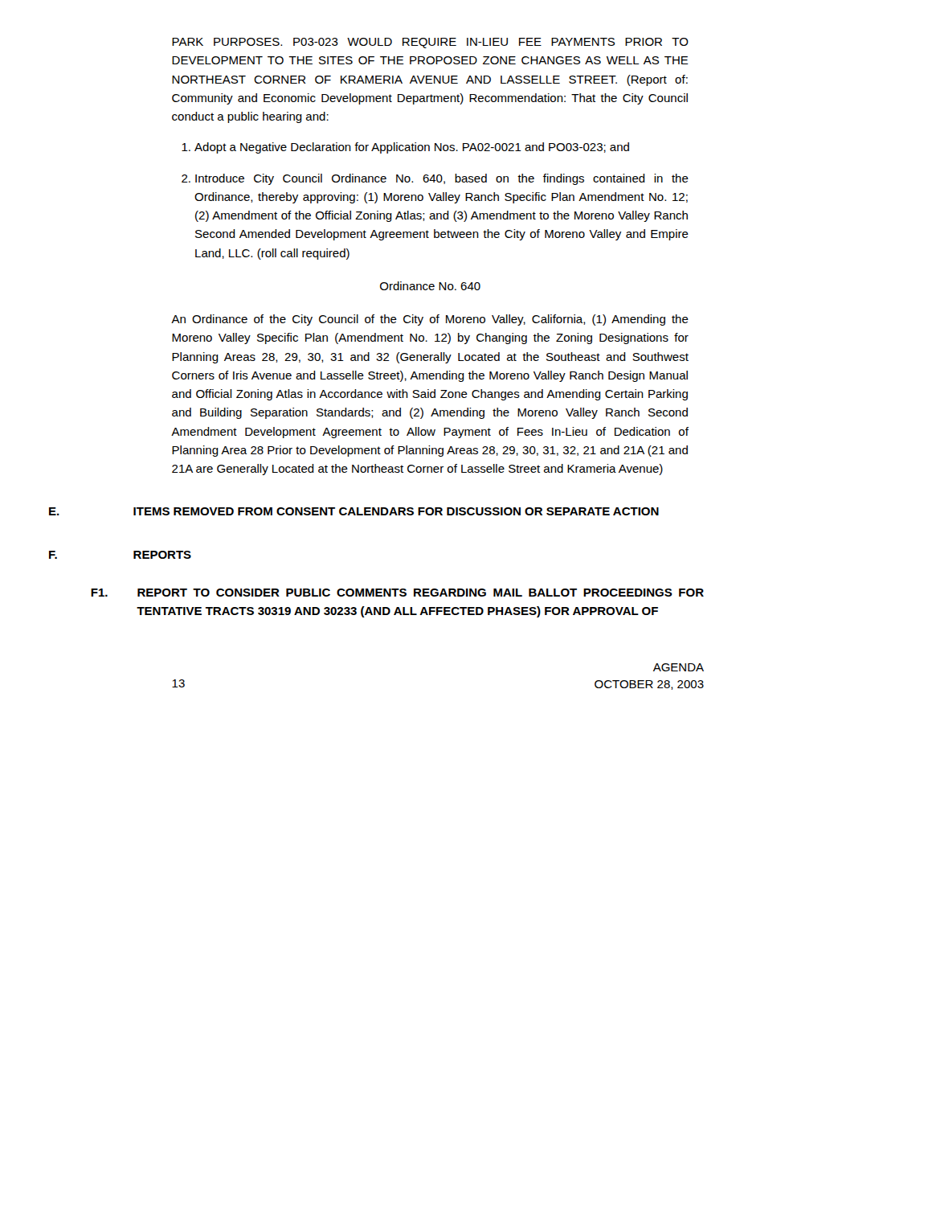PARK PURPOSES. P03-023 WOULD REQUIRE IN-LIEU FEE PAYMENTS PRIOR TO DEVELOPMENT TO THE SITES OF THE PROPOSED ZONE CHANGES AS WELL AS THE NORTHEAST CORNER OF KRAMERIA AVENUE AND LASSELLE STREET. (Report of: Community and Economic Development Department) Recommendation: That the City Council conduct a public hearing and:
Adopt a Negative Declaration for Application Nos. PA02-0021 and PO03-023; and
Introduce City Council Ordinance No. 640, based on the findings contained in the Ordinance, thereby approving: (1) Moreno Valley Ranch Specific Plan Amendment No. 12; (2) Amendment of the Official Zoning Atlas; and (3) Amendment to the Moreno Valley Ranch Second Amended Development Agreement between the City of Moreno Valley and Empire Land, LLC. (roll call required)
Ordinance No. 640
An Ordinance of the City Council of the City of Moreno Valley, California, (1) Amending the Moreno Valley Specific Plan (Amendment No. 12) by Changing the Zoning Designations for Planning Areas 28, 29, 30, 31 and 32 (Generally Located at the Southeast and Southwest Corners of Iris Avenue and Lasselle Street), Amending the Moreno Valley Ranch Design Manual and Official Zoning Atlas in Accordance with Said Zone Changes and Amending Certain Parking and Building Separation Standards; and (2) Amending the Moreno Valley Ranch Second Amendment Development Agreement to Allow Payment of Fees In-Lieu of Dedication of Planning Area 28 Prior to Development of Planning Areas 28, 29, 30, 31, 32, 21 and 21A (21 and 21A are Generally Located at the Northeast Corner of Lasselle Street and Krameria Avenue)
E.
ITEMS REMOVED FROM CONSENT CALENDARS FOR DISCUSSION OR SEPARATE ACTION
F.
REPORTS
F1.
REPORT TO CONSIDER PUBLIC COMMENTS REGARDING MAIL BALLOT PROCEEDINGS FOR TENTATIVE TRACTS 30319 AND 30233 (AND ALL AFFECTED PHASES) FOR APPROVAL OF
13
AGENDA
OCTOBER 28, 2003